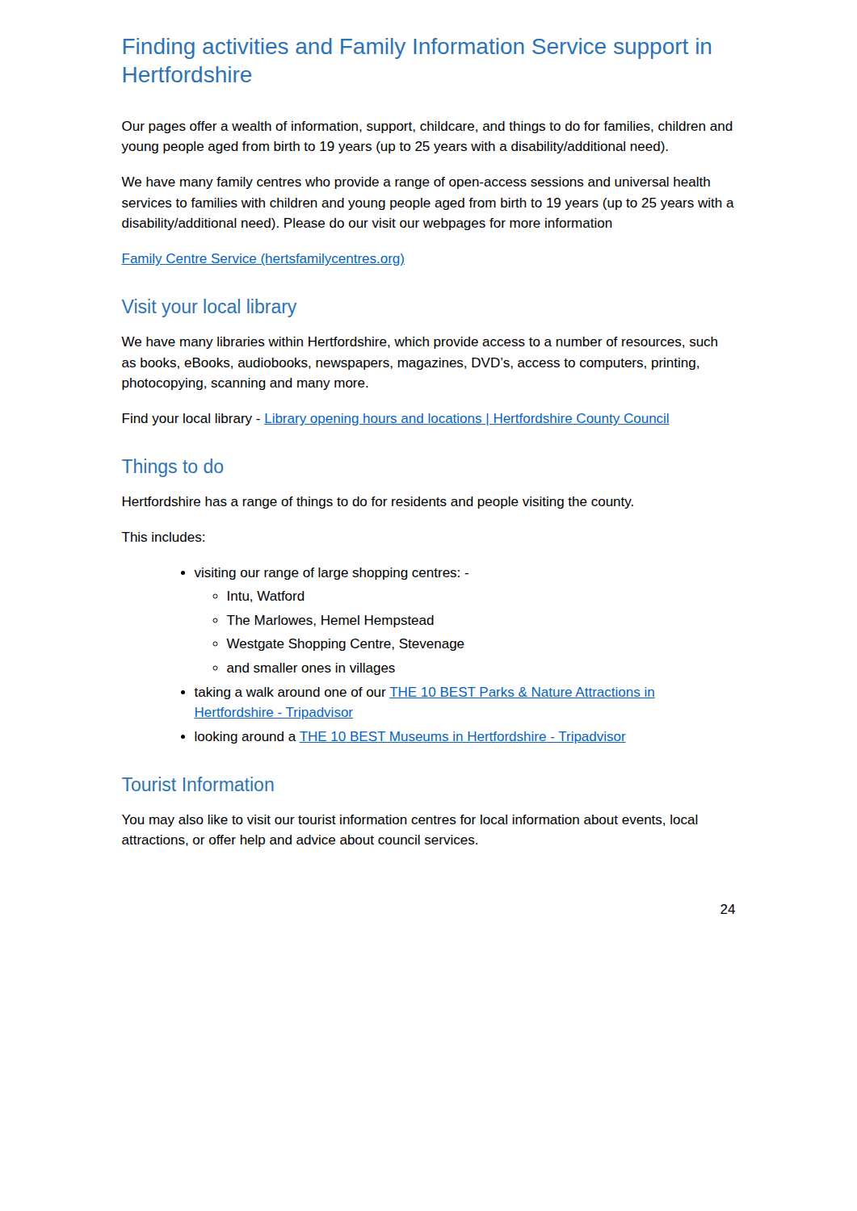Finding activities and Family Information Service support in Hertfordshire
Our pages offer a wealth of information, support, childcare, and things to do for families, children and young people aged from birth to 19 years (up to 25 years with a disability/additional need).
We have many family centres who provide a range of open-access sessions and universal health services to families with children and young people aged from birth to 19 years (up to 25 years with a disability/additional need). Please do our visit our webpages for more information
Family Centre Service (hertsfamilycentres.org)
Visit your local library
We have many libraries within Hertfordshire, which provide access to a number of resources, such as books, eBooks, audiobooks, newspapers, magazines, DVD’s, access to computers, printing, photocopying, scanning and many more.
Find your local library - Library opening hours and locations | Hertfordshire County Council
Things to do
Hertfordshire has a range of things to do for residents and people visiting the county.
This includes:
visiting our range of large shopping centres: -
Intu, Watford
The Marlowes, Hemel Hempstead
Westgate Shopping Centre, Stevenage
and smaller ones in villages
taking a walk around one of our THE 10 BEST Parks & Nature Attractions in Hertfordshire - Tripadvisor
looking around a THE 10 BEST Museums in Hertfordshire - Tripadvisor
Tourist Information
You may also like to visit our tourist information centres for local information about events, local attractions, or offer help and advice about council services.
24